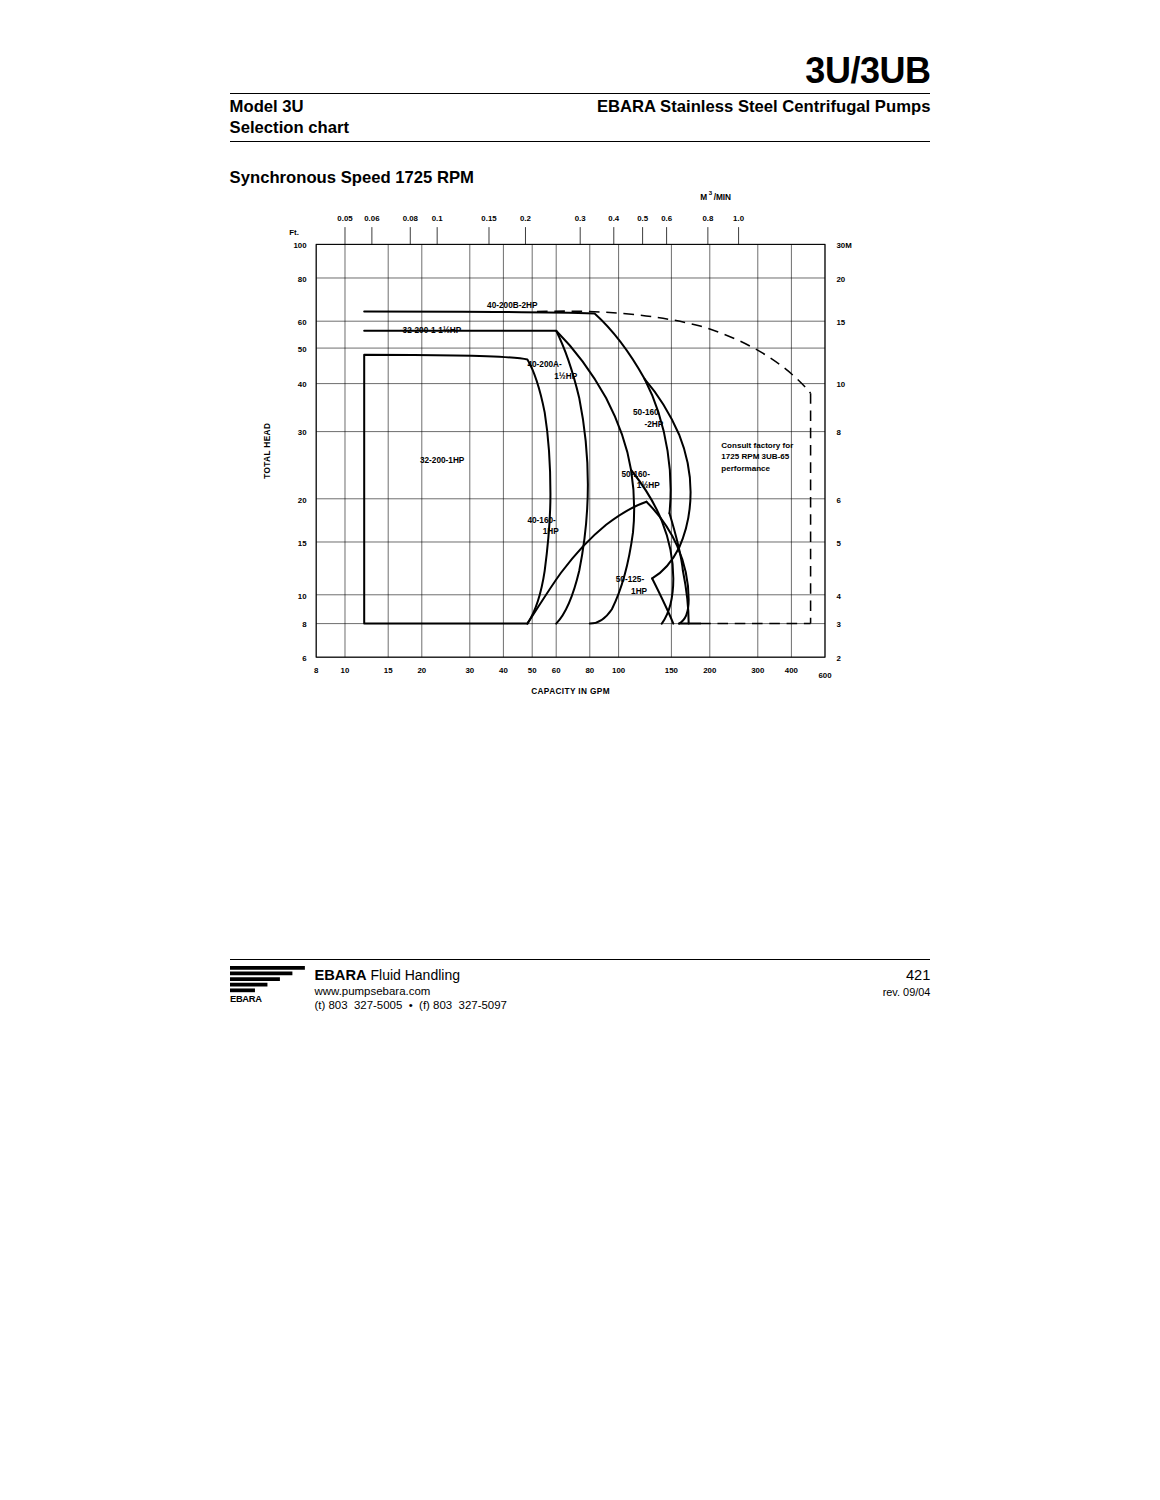3U/3UB
Model 3U
EBARA Stainless Steel Centrifugal Pumps
Selection chart
Synchronous Speed 1725 RPM
0.05 0.06 0.08 0.1 0.15 0.2 0.3 0.4 0.5 0.6 0.8 1.0 M 3 /MIN Ft. 100 80 60 50 40 30 20 15 10 8 6 30M 20 15 10 8 6 5 4 3 2 8 10 15 20 30 40 50 60 80 100 150 200 300 400 600 CAPACITY IN GPM TOTAL HEAD 40-200B-2HP 32-200-1-1½HP 40-200A- 1½HP 50-160 -2HP 32-200-1HP 50-160- 1½HP 40-160- 1HP 50-125- 1HP Consult factory for 1725 RPM 3UB-65 performance
EBARA
EBARA Fluid Handling
www.pumpsebara.com
(t) 803 327-5005 • (f) 803 327-5097
421
rev. 09/04